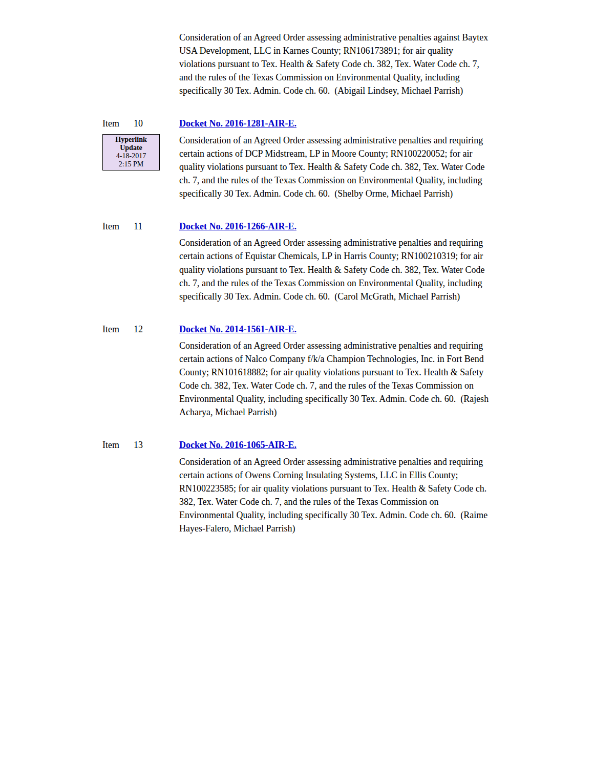Consideration of an Agreed Order assessing administrative penalties against Baytex USA Development, LLC in Karnes County; RN106173891; for air quality violations pursuant to Tex. Health & Safety Code ch. 382, Tex. Water Code ch. 7, and the rules of the Texas Commission on Environmental Quality, including specifically 30 Tex. Admin. Code ch. 60. (Abigail Lindsey, Michael Parrish)
Item10
Hyperlink
Update
4-18-2017
2:15 PM
Docket No. 2016-1281-AIR-E.
Consideration of an Agreed Order assessing administrative penalties and requiring certain actions of DCP Midstream, LP in Moore County; RN100220052; for air quality violations pursuant to Tex. Health & Safety Code ch. 382, Tex. Water Code ch. 7, and the rules of the Texas Commission on Environmental Quality, including specifically 30 Tex. Admin. Code ch. 60. (Shelby Orme, Michael Parrish)
Item11
Docket No. 2016-1266-AIR-E.
Consideration of an Agreed Order assessing administrative penalties and requiring certain actions of Equistar Chemicals, LP in Harris County; RN100210319; for air quality violations pursuant to Tex. Health & Safety Code ch. 382, Tex. Water Code ch. 7, and the rules of the Texas Commission on Environmental Quality, including specifically 30 Tex. Admin. Code ch. 60. (Carol McGrath, Michael Parrish)
Item12
Docket No. 2014-1561-AIR-E.
Consideration of an Agreed Order assessing administrative penalties and requiring certain actions of Nalco Company f/k/a Champion Technologies, Inc. in Fort Bend County; RN101618882; for air quality violations pursuant to Tex. Health & Safety Code ch. 382, Tex. Water Code ch. 7, and the rules of the Texas Commission on Environmental Quality, including specifically 30 Tex. Admin. Code ch. 60. (Rajesh Acharya, Michael Parrish)
Item13
Docket No. 2016-1065-AIR-E.
Consideration of an Agreed Order assessing administrative penalties and requiring certain actions of Owens Corning Insulating Systems, LLC in Ellis County; RN100223585; for air quality violations pursuant to Tex. Health & Safety Code ch. 382, Tex. Water Code ch. 7, and the rules of the Texas Commission on Environmental Quality, including specifically 30 Tex. Admin. Code ch. 60. (Raime Hayes-Falero, Michael Parrish)